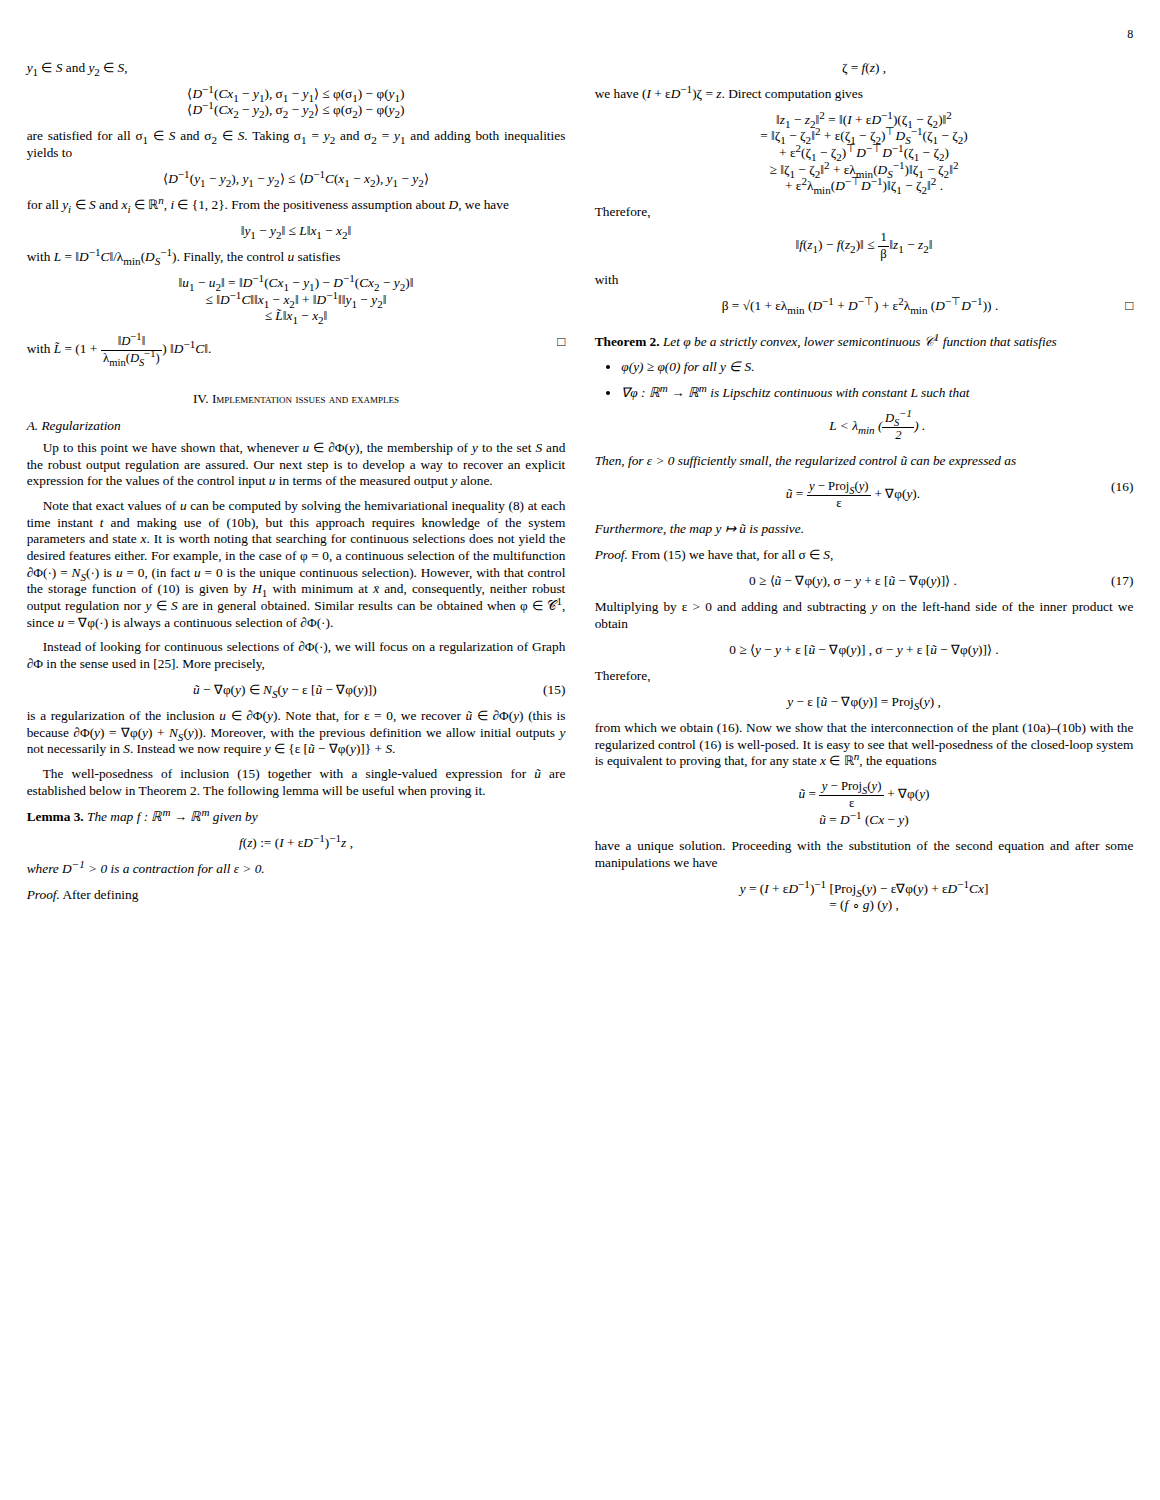8
y1 ∈ S and y2 ∈ S,
⟨D−1(Cx1 − y1), σ1 − y1⟩ ≤ φ(σ1) − φ(y1)
⟨D−1(Cx2 − y2), σ2 − y2⟩ ≤ φ(σ2) − φ(y2)
are satisfied for all σ1 ∈ S and σ2 ∈ S. Taking σ1 = y2 and σ2 = y1 and adding both inequalities yields to
⟨D−1(y1 − y2), y1 − y2⟩ ≤ ⟨D−1C(x1 − x2), y1 − y2⟩
for all yi ∈ S and xi ∈ ℝn, i ∈ {1, 2}. From the positiveness assumption about D, we have
‖y1 − y2‖ ≤ L‖x1 − x2‖
with L = ‖D−1C‖/λmin(DS−1). Finally, the control u satisfies
‖u1 − u2‖ = ‖D−1(Cx1 − y1) − D−1(Cx2 − y2)‖
≤ ‖D−1C‖‖x1 − x2‖ + ‖D−1‖‖y1 − y2‖
≤ L̃‖x1 − x2‖
with L̃ = (1 + ‖D−1‖λmin(DS−1)) ‖D−1C‖. □
IV. Implementation issues and examples
A. Regularization
Up to this point we have shown that, whenever u ∈ ∂Φ(y), the membership of y to the set S and the robust output regulation are assured. Our next step is to develop a way to recover an explicit expression for the values of the control input u in terms of the measured output y alone.
Note that exact values of u can be computed by solving the hemivariational inequality (8) at each time instant t and making use of (10b), but this approach requires knowledge of the system parameters and state x. It is worth noting that searching for continuous selections does not yield the desired features either. For example, in the case of φ = 0, a continuous selection of the multifunction ∂Φ(·) = NS(·) is u = 0, (in fact u = 0 is the unique continuous selection). However, with that control the storage function of (10) is given by H1 with minimum at x̄ and, consequently, neither robust output regulation nor y ∈ S are in general obtained. Similar results can be obtained when φ ∈ 𝒞1, since u = ∇φ(·) is always a continuous selection of ∂Φ(·).
Instead of looking for continuous selections of ∂Φ(·), we will focus on a regularization of Graph ∂Φ in the sense used in [25]. More precisely,
(15) ũ − ∇φ(y) ∈ NS(y − ε [ũ − ∇φ(y)])
is a regularization of the inclusion u ∈ ∂Φ(y). Note that, for ε = 0, we recover ũ ∈ ∂Φ(y) (this is because ∂Φ(y) = ∇φ(y) + NS(y)). Moreover, with the previous definition we allow initial outputs y not necessarily in S. Instead we now require y ∈ {ε [ũ − ∇φ(y)]} + S.
The well-posedness of inclusion (15) together with a single-valued expression for ũ are established below in Theorem 2. The following lemma will be useful when proving it.
Lemma 3. The map f : ℝm → ℝm given by
f(z) := (I + εD−1)−1z ,
where D−1 > 0 is a contraction for all ε > 0.
Proof. After defining
ζ = f(z) ,
we have (I + εD−1)ζ = z. Direct computation gives
‖z1 − z2‖2 = ‖(I + εD−1)(ζ1 − ζ2)‖2
= ‖ζ1 − ζ2‖2 + ε(ζ1 − ζ2)⊤DS−1(ζ1 − ζ2)
+ ε2(ζ1 − ζ2)⊤D−⊤D−1(ζ1 − ζ2)
≥ ‖ζ1 − ζ2‖2 + ελmin(DS−1)‖ζ1 − ζ2‖2
+ ε2λmin(D−⊤D−1)‖ζ1 − ζ2‖2 .
Therefore,
‖f(z1) − f(z2)‖ ≤ 1 β‖z1 − z2‖
with
β = √(1 + ελmin (D−1 + D−⊤) + ε2λmin (D−⊤D−1)) . □
Theorem 2. Let φ be a strictly convex, lower semicontinuous 𝒞1 function that satisfies
φ(y) ≥ φ(0) for all y ∈ S.
∇φ : ℝm → ℝm is Lipschitz continuous with constant L such that
L < λmin (DS−12) .
Then, for ε > 0 sufficiently small, the regularized control ũ can be expressed as
(16) ũ = y − ProjS(y) ε + ∇φ(y).
Furthermore, the map y ↦ ũ is passive.
Proof. From (15) we have that, for all σ ∈ S,
(17) 0 ≥ ⟨ũ − ∇φ(y), σ − y + ε [ũ − ∇φ(y)]⟩ .
Multiplying by ε > 0 and adding and subtracting y on the left-hand side of the inner product we obtain
0 ≥ ⟨y − y + ε [ũ − ∇φ(y)] , σ − y + ε [ũ − ∇φ(y)]⟩ .
Therefore,
y − ε [ũ − ∇φ(y)] = ProjS(y) ,
from which we obtain (16). Now we show that the interconnection of the plant (10a)–(10b) with the regularized control (16) is well-posed. It is easy to see that well-posedness of the closed-loop system is equivalent to proving that, for any state x ∈ ℝn, the equations
ũ = y − ProjS(y) ε + ∇φ(y)
ũ = D−1 (Cx − y)
have a unique solution. Proceeding with the substitution of the second equation and after some manipulations we have
y = (I + εD−1)−1 [ProjS(y) − ε∇φ(y) + εD−1Cx]
= (f ∘ g) (y) ,